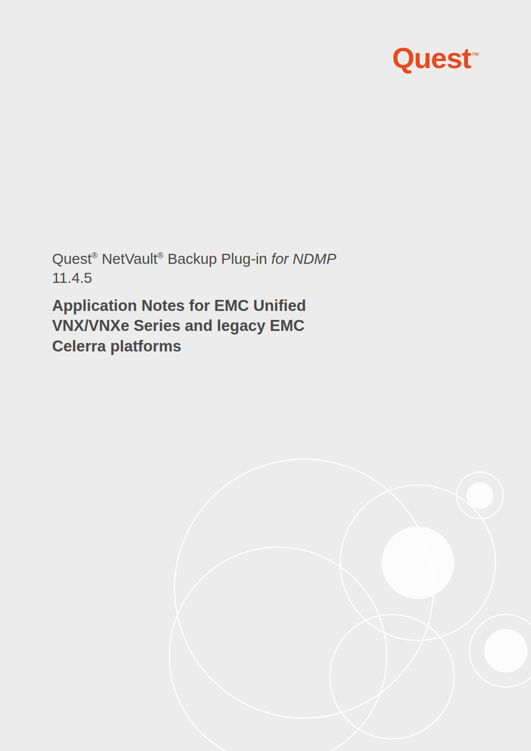Quest™
Quest® NetVault® Backup Plug-in for NDMP 11.4.5
Application Notes for EMC Unified VNX/VNXe Series and legacy EMC Celerra platforms